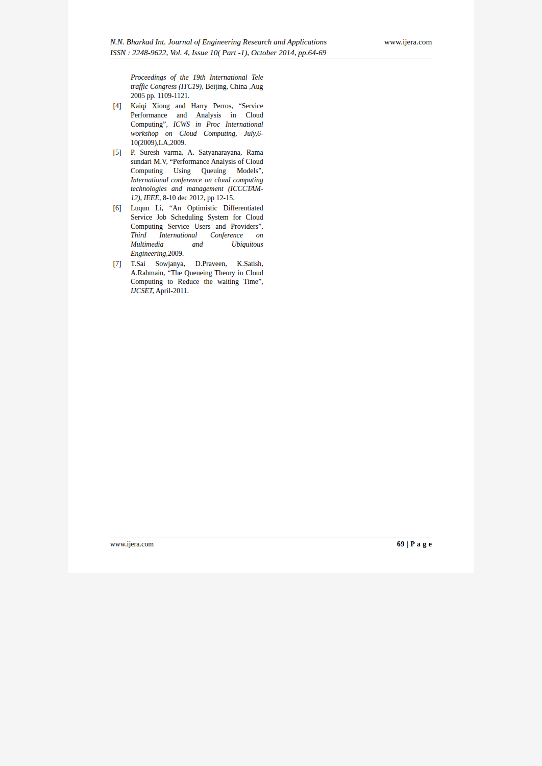N.N. Bharkad Int. Journal of Engineering Research and Applications www.ijera.com
ISSN : 2248-9622, Vol. 4, Issue 10( Part -1), October 2014, pp.64-69
Proceedings of the 19th International Tele traffic Congress (ITC19), Beijing, China ,Aug 2005 pp. 1109-1121.
[4] Kaiqi Xiong and Harry Perros, “Service Performance and Analysis in Cloud Computing”, ICWS in Proc International workshop on Cloud Computing, July,6-10(2009),LA,2009.
[5] P. Suresh varma, A. Satyanarayana, Rama sundari M.V, “Performance Analysis of Cloud Computing Using Queuing Models”, International conference on cloud computing technologies and management (ICCCTAM-12), IEEE, 8-10 dec 2012, pp 12-15.
[6] Luqun Li, “An Optimistic Differentiated Service Job Scheduling System for Cloud Computing Service Users and Providers”, Third International Conference on Multimedia and Ubiquitous Engineering, 2009.
[7] T.Sai Sowjanya, D.Praveen, K.Satish, A.Rahmain, “The Queueing Theory in Cloud Computing to Reduce the waiting Time”, IJCSET, April-2011.
www.ijera.com 69 | P a g e